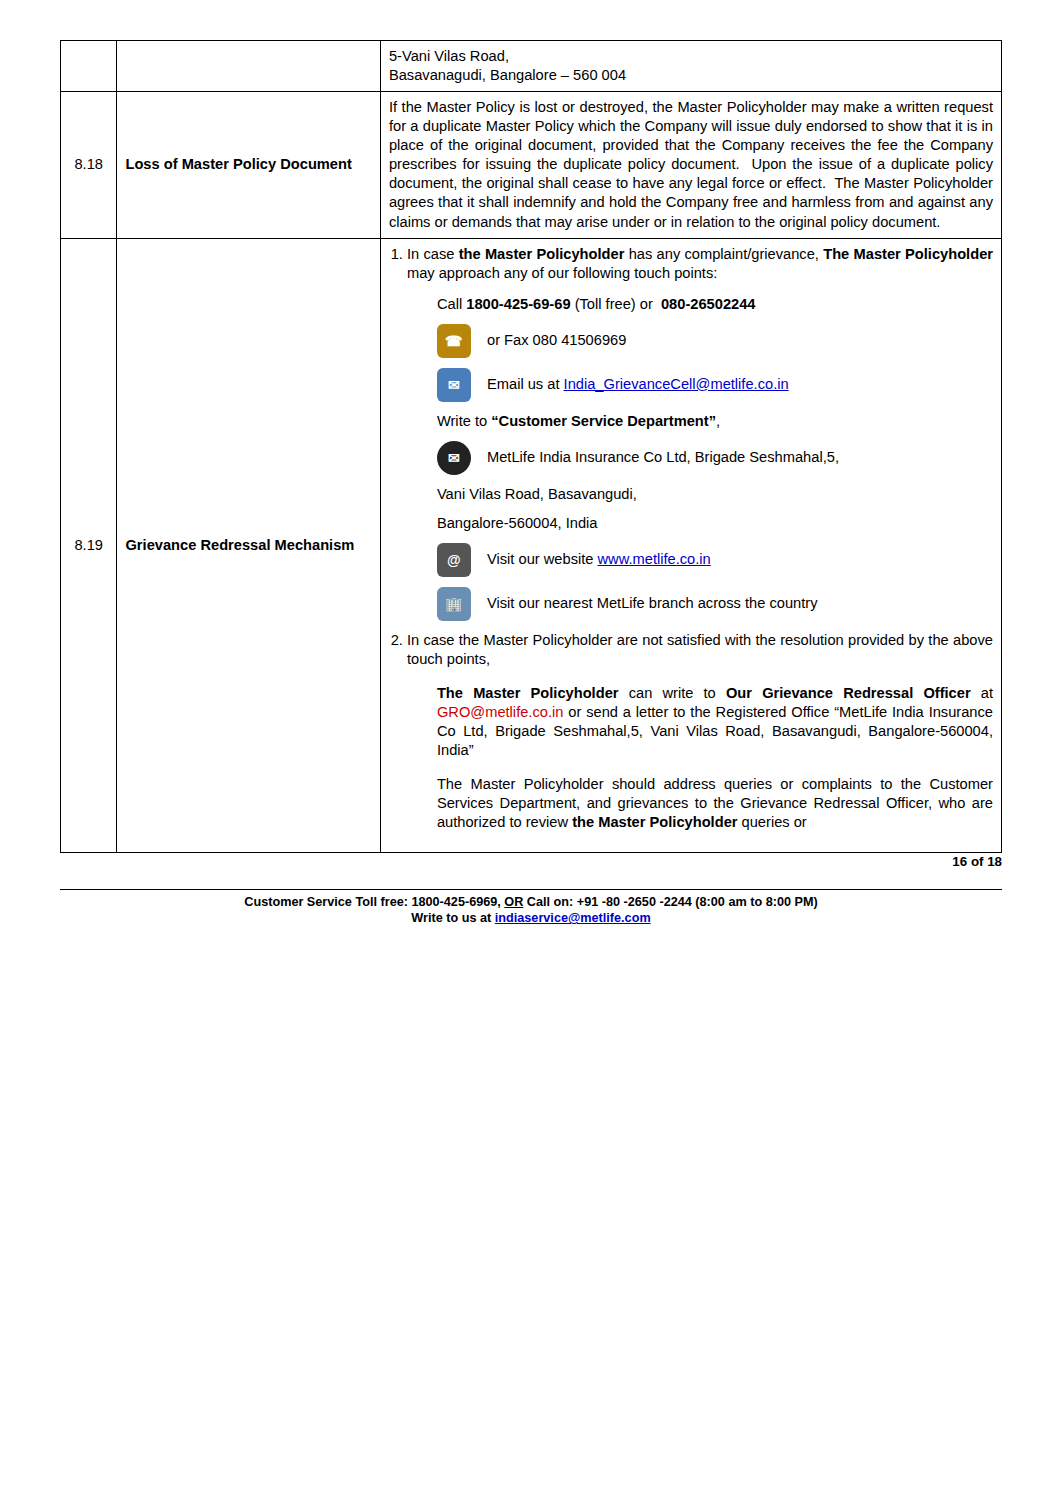| | | 5-Vani Vilas Road, Basavanagudi, Bangalore – 560 004 |
| 8.18 | Loss of Master Policy Document | If the Master Policy is lost or destroyed, the Master Policyholder may make a written request for a duplicate Master Policy which the Company will issue duly endorsed to show that it is in place of the original document, provided that the Company receives the fee the Company prescribes for issuing the duplicate policy document. Upon the issue of a duplicate policy document, the original shall cease to have any legal force or effect. The Master Policyholder agrees that it shall indemnify and hold the Company free and harmless from and against any claims or demands that may arise under or in relation to the original policy document. |
| 8.19 | Grievance Redressal Mechanism | In case the Master Policyholder has any complaint/grievance, The Master Policyholder may approach any of our following touch points: Call 1800-425-69-69 (Toll free) or 080-26502244 ☎ or Fax 080 41506969 ✉ Email us at India_GrievanceCell@metlife.co.in Write to “Customer Service Department” , ✉ MetLife India Insurance Co Ltd, Brigade Seshmahal,5, Vani Vilas Road, Basavangudi, Bangalore-560004, India @ Visit our website www.metlife.co.in 🏢 Visit our nearest MetLife branch across the country In case the Master Policyholder are not satisfied with the resolution provided by the above touch points, The Master Policyholder can write to Our Grievance Redressal Officer at GRO@metlife.co.in or send a letter to the Registered Office “MetLife India Insurance Co Ltd, Brigade Seshmahal,5, Vani Vilas Road, Basavangudi, Bangalore-560004, India” The Master Policyholder should address queries or complaints to the Customer Services Department, and grievances to the Grievance Redressal Officer, who are authorized to review the Master Policyholder queries or |
16 of 18
Customer Service Toll free: 1800-425-6969, OR Call on: +91 -80 -2650 -2244 (8:00 am to 8:00 PM)
Write to us at indiaservice@metlife.com